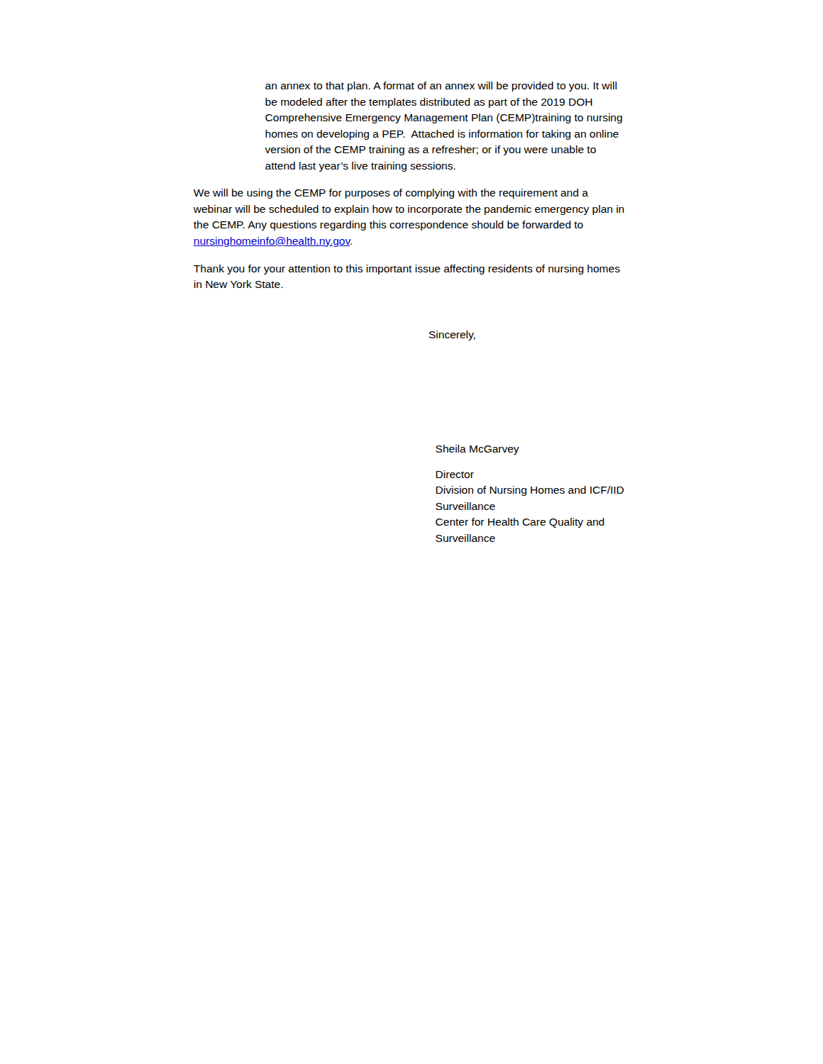an annex to that plan. A format of an annex will be provided to you. It will be modeled after the templates distributed as part of the 2019 DOH Comprehensive Emergency Management Plan (CEMP)training to nursing homes on developing a PEP. Attached is information for taking an online version of the CEMP training as a refresher; or if you were unable to attend last year’s live training sessions.
We will be using the CEMP for purposes of complying with the requirement and a webinar will be scheduled to explain how to incorporate the pandemic emergency plan in the CEMP. Any questions regarding this correspondence should be forwarded to nursinghomeinfo@health.ny.gov.
Thank you for your attention to this important issue affecting residents of nursing homes in New York State.
Sincerely,
Sheila McGarvey
Director
Division of Nursing Homes and ICF/IID Surveillance
Center for Health Care Quality and Surveillance